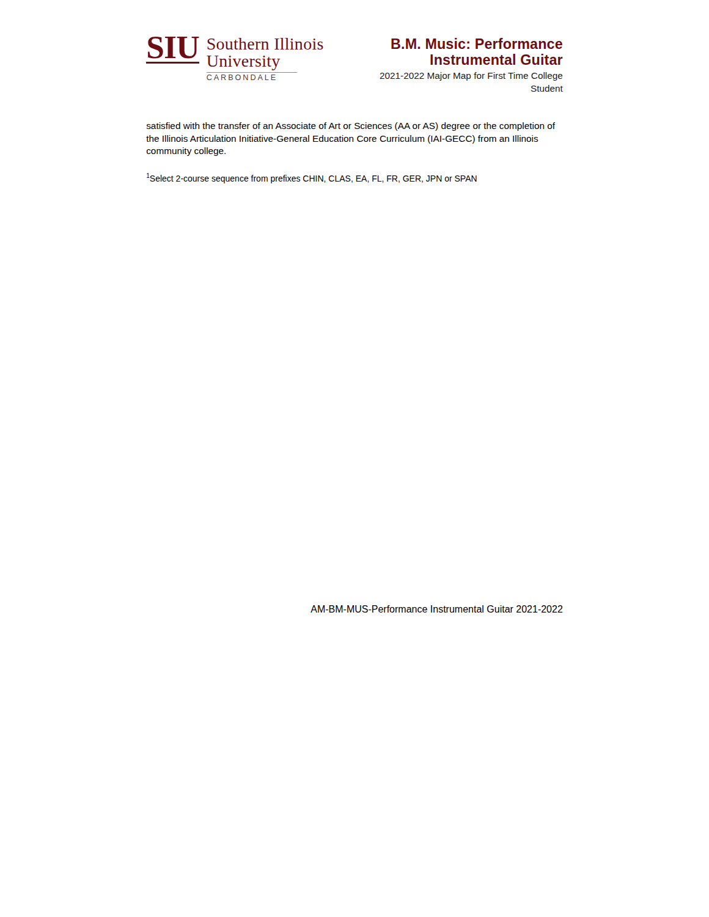SIU Southern Illinois University CARBONDALE
B.M. Music: Performance Instrumental Guitar
2021-2022 Major Map for First Time College Student
satisfied with the transfer of an Associate of Art or Sciences (AA or AS) degree or the completion of the Illinois Articulation Initiative-General Education Core Curriculum (IAI-GECC) from an Illinois community college.
1Select 2-course sequence from prefixes CHIN, CLAS, EA, FL, FR, GER, JPN or SPAN
AM-BM-MUS-Performance Instrumental Guitar 2021-2022